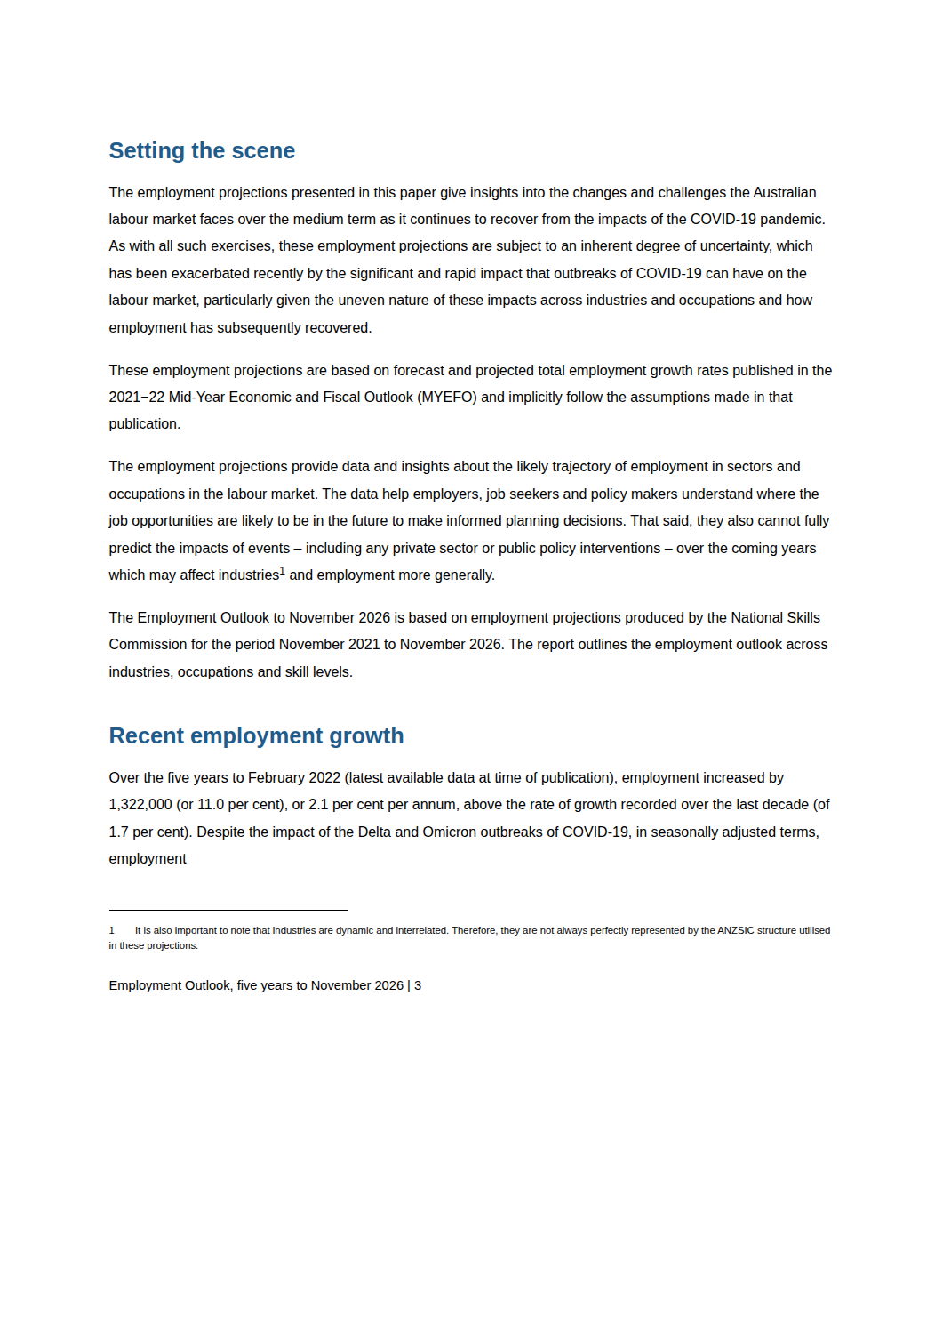Setting the scene
The employment projections presented in this paper give insights into the changes and challenges the Australian labour market faces over the medium term as it continues to recover from the impacts of the COVID-19 pandemic. As with all such exercises, these employment projections are subject to an inherent degree of uncertainty, which has been exacerbated recently by the significant and rapid impact that outbreaks of COVID-19 can have on the labour market, particularly given the uneven nature of these impacts across industries and occupations and how employment has subsequently recovered.
These employment projections are based on forecast and projected total employment growth rates published in the 2021−22 Mid-Year Economic and Fiscal Outlook (MYEFO) and implicitly follow the assumptions made in that publication.
The employment projections provide data and insights about the likely trajectory of employment in sectors and occupations in the labour market. The data help employers, job seekers and policy makers understand where the job opportunities are likely to be in the future to make informed planning decisions. That said, they also cannot fully predict the impacts of events – including any private sector or public policy interventions – over the coming years which may affect industries1 and employment more generally.
The Employment Outlook to November 2026 is based on employment projections produced by the National Skills Commission for the period November 2021 to November 2026. The report outlines the employment outlook across industries, occupations and skill levels.
Recent employment growth
Over the five years to February 2022 (latest available data at time of publication), employment increased by 1,322,000 (or 11.0 per cent), or 2.1 per cent per annum, above the rate of growth recorded over the last decade (of 1.7 per cent). Despite the impact of the Delta and Omicron outbreaks of COVID-19, in seasonally adjusted terms, employment
1 It is also important to note that industries are dynamic and interrelated. Therefore, they are not always perfectly represented by the ANZSIC structure utilised in these projections.
Employment Outlook, five years to November 2026 | 3